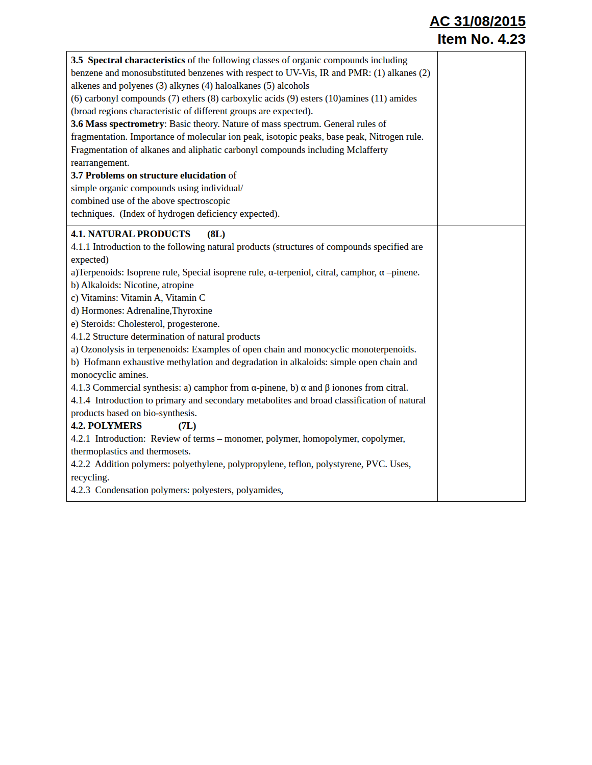AC 31/08/2015
Item No. 4.23
| 3.5 Spectral characteristics of the following classes of organic compounds including benzene and monosubstituted benzenes with respect to UV-Vis, IR and PMR: (1) alkanes (2) alkenes and polyenes (3) alkynes (4) haloalkanes (5) alcohols (6) carbonyl compounds (7) ethers (8) carboxylic acids (9) esters (10)amines (11) amides (broad regions characteristic of different groups are expected). 3.6 Mass spectrometry : Basic theory. Nature of mass spectrum. General rules of fragmentation. Importance of molecular ion peak, isotopic peaks, base peak, Nitrogen rule. Fragmentation of alkanes and aliphatic carbonyl compounds including Mclafferty rearrangement. 3.7 Problems on structure elucidation of simple organic compounds using individual/ combined use of the above spectroscopic techniques. (Index of hydrogen deficiency expected). | |
| 4.1. NATURAL PRODUCTS (8L) 4.1.1 Introduction to the following natural products (structures of compounds specified are expected) a)Terpenoids: Isoprene rule, Special isoprene rule, α-terpeniol, citral, camphor, α –pinene. b) Alkaloids: Nicotine, atropine c) Vitamins: Vitamin A, Vitamin C d) Hormones: Adrenaline,Thyroxine e) Steroids: Cholesterol, progesterone. 4.1.2 Structure determination of natural products a) Ozonolysis in terpenenoids: Examples of open chain and monocyclic monoterpenoids. b) Hofmann exhaustive methylation and degradation in alkaloids: simple open chain and monocyclic amines. 4.1.3 Commercial synthesis: a) camphor from α-pinene, b) α and β ionones from citral. 4.1.4 Introduction to primary and secondary metabolites and broad classification of natural products based on bio-synthesis. 4.2. POLYMERS (7L) 4.2.1 Introduction: Review of terms – monomer, polymer, homopolymer, copolymer, thermoplastics and thermosets. 4.2.2 Addition polymers: polyethylene, polypropylene, teflon, polystyrene, PVC. Uses, recycling. 4.2.3 Condensation polymers: polyesters, polyamides, | |